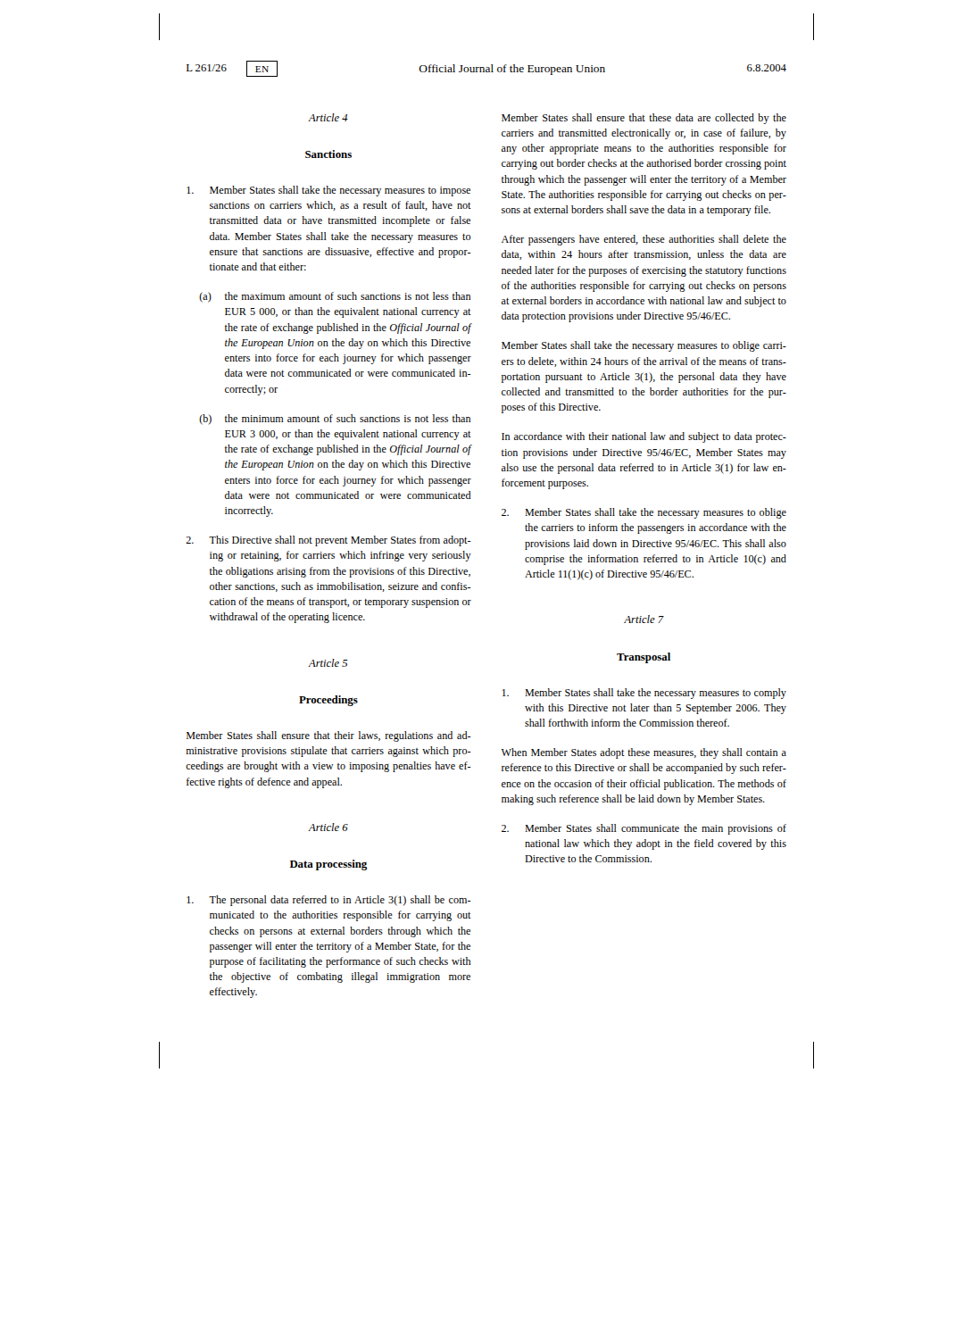L 261/26 EN
Official Journal of the European Union
6.8.2004
Article 4
Sanctions
1.
Member States shall take the necessary measures to impose sanctions on carriers which, as a result of fault, have not transmitted data or have transmitted incomplete or false data. Member States shall take the necessary measures to ensure that sanctions are dissuasive, effective and proportionate and that either:
(a)
the maximum amount of such sanctions is not less than EUR 5 000, or than the equivalent national currency at the rate of exchange published in the Official Journal of the European Union on the day on which this Directive enters into force for each journey for which passenger data were not communicated or were communicated incorrectly; or
(b)
the minimum amount of such sanctions is not less than EUR 3 000, or than the equivalent national currency at the rate of exchange published in the Official Journal of the European Union on the day on which this Directive enters into force for each journey for which passenger data were not communicated or were communicated incorrectly.
2.
This Directive shall not prevent Member States from adopting or retaining, for carriers which infringe very seriously the obligations arising from the provisions of this Directive, other sanctions, such as immobilisation, seizure and confiscation of the means of transport, or temporary suspension or withdrawal of the operating licence.
Article 5
Proceedings
Member States shall ensure that their laws, regulations and administrative provisions stipulate that carriers against which proceedings are brought with a view to imposing penalties have effective rights of defence and appeal.
Article 6
Data processing
1.
The personal data referred to in Article 3(1) shall be communicated to the authorities responsible for carrying out checks on persons at external borders through which the passenger will enter the territory of a Member State, for the purpose of facilitating the performance of such checks with the objective of combating illegal immigration more effectively.
Member States shall ensure that these data are collected by the carriers and transmitted electronically or, in case of failure, by any other appropriate means to the authorities responsible for carrying out border checks at the authorised border crossing point through which the passenger will enter the territory of a Member State. The authorities responsible for carrying out checks on persons at external borders shall save the data in a temporary file.
After passengers have entered, these authorities shall delete the data, within 24 hours after transmission, unless the data are needed later for the purposes of exercising the statutory functions of the authorities responsible for carrying out checks on persons at external borders in accordance with national law and subject to data protection provisions under Directive 95/46/EC.
Member States shall take the necessary measures to oblige carriers to delete, within 24 hours of the arrival of the means of transportation pursuant to Article 3(1), the personal data they have collected and transmitted to the border authorities for the purposes of this Directive.
In accordance with their national law and subject to data protection provisions under Directive 95/46/EC, Member States may also use the personal data referred to in Article 3(1) for law enforcement purposes.
2.
Member States shall take the necessary measures to oblige the carriers to inform the passengers in accordance with the provisions laid down in Directive 95/46/EC. This shall also comprise the information referred to in Article 10(c) and Article 11(1)(c) of Directive 95/46/EC.
Article 7
Transposal
1.
Member States shall take the necessary measures to comply with this Directive not later than 5 September 2006. They shall forthwith inform the Commission thereof.
When Member States adopt these measures, they shall contain a reference to this Directive or shall be accompanied by such reference on the occasion of their official publication. The methods of making such reference shall be laid down by Member States.
2.
Member States shall communicate the main provisions of national law which they adopt in the field covered by this Directive to the Commission.